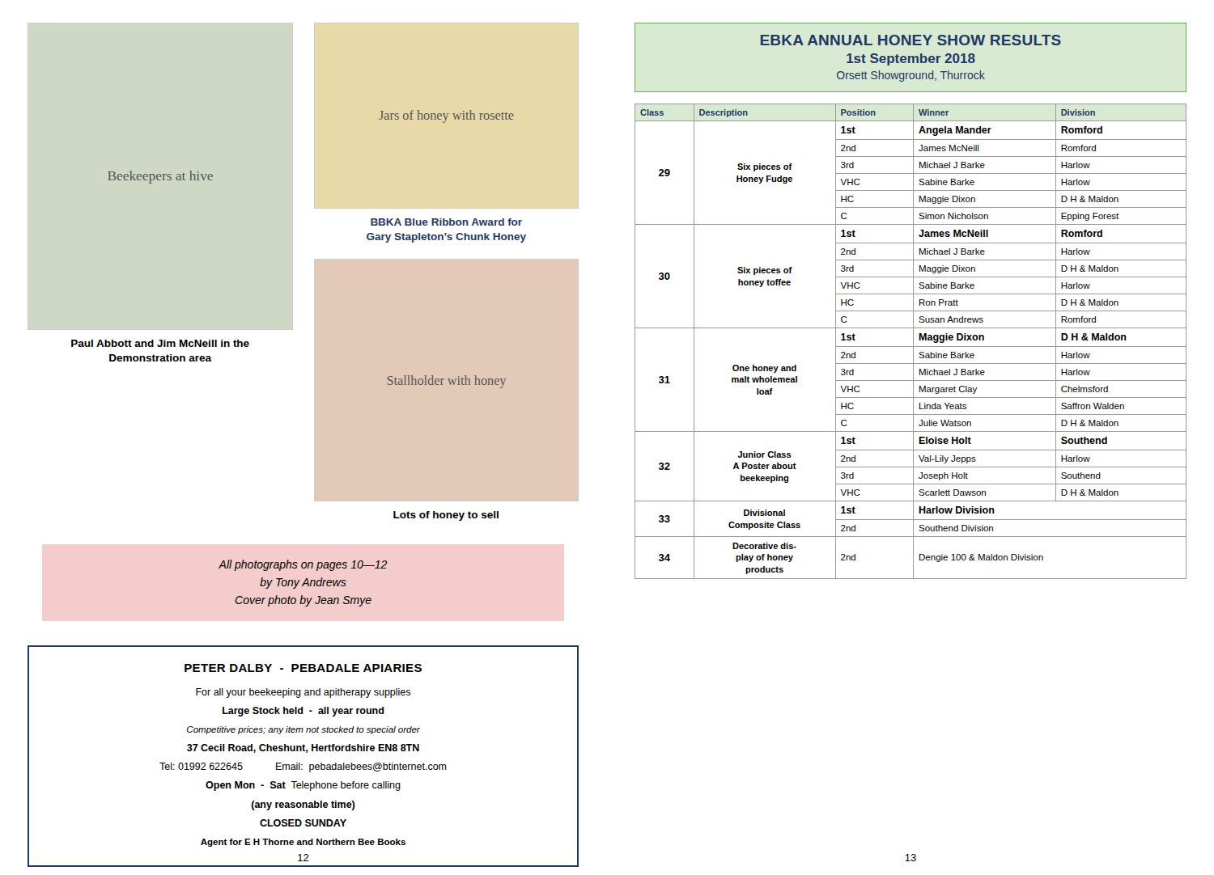Paul Abbott and Jim McNeill in the
Demonstration area
BBKA Blue Ribbon Award for
Gary Stapleton’s Chunk Honey
Lots of honey to sell
All photographs on pages 10—12
by Tony Andrews
Cover photo by Jean Smye
PETER DALBY - PEBADALE APIARIES
For all your beekeeping and apitherapy supplies
Large Stock held - all year round
Competitive prices; any item not stocked to special order
37 Cecil Road, Cheshunt, Hertfordshire EN8 8TN
Tel: 01992 622645 Email: pebadalebees@btinternet.com
Open Mon - Sat Telephone before calling
(any reasonable time)
CLOSED SUNDAY
Agent for E H Thorne and Northern Bee Books
12
EBKA ANNUAL HONEY SHOW RESULTS
1st September 2018
Orsett Showground, Thurrock
| Class | Description | Position | Winner | Division |
| --- | --- | --- | --- | --- |
| 29 | Six pieces of Honey Fudge | 1st | Angela Mander | Romford |
| 2nd | James McNeill | Romford |
| 3rd | Michael J Barke | Harlow |
| VHC | Sabine Barke | Harlow |
| HC | Maggie Dixon | D H & Maldon |
| C | Simon Nicholson | Epping Forest |
| 30 | Six pieces of honey toffee | 1st | James McNeill | Romford |
| 2nd | Michael J Barke | Harlow |
| 3rd | Maggie Dixon | D H & Maldon |
| VHC | Sabine Barke | Harlow |
| HC | Ron Pratt | D H & Maldon |
| C | Susan Andrews | Romford |
| 31 | One honey and malt wholemeal loaf | 1st | Maggie Dixon | D H & Maldon |
| 2nd | Sabine Barke | Harlow |
| 3rd | Michael J Barke | Harlow |
| VHC | Margaret Clay | Chelmsford |
| HC | Linda Yeats | Saffron Walden |
| C | Julie Watson | D H & Maldon |
| 32 | Junior Class A Poster about beekeeping | 1st | Eloise Holt | Southend |
| 2nd | Val-Lily Jepps | Harlow |
| 3rd | Joseph Holt | Southend |
| VHC | Scarlett Dawson | D H & Maldon |
| 33 | Divisional Composite Class | 1st | Harlow Division |
| 2nd | Southend Division |
| 34 | Decorative dis- play of honey products | 2nd | Dengie 100 & Maldon Division |
13